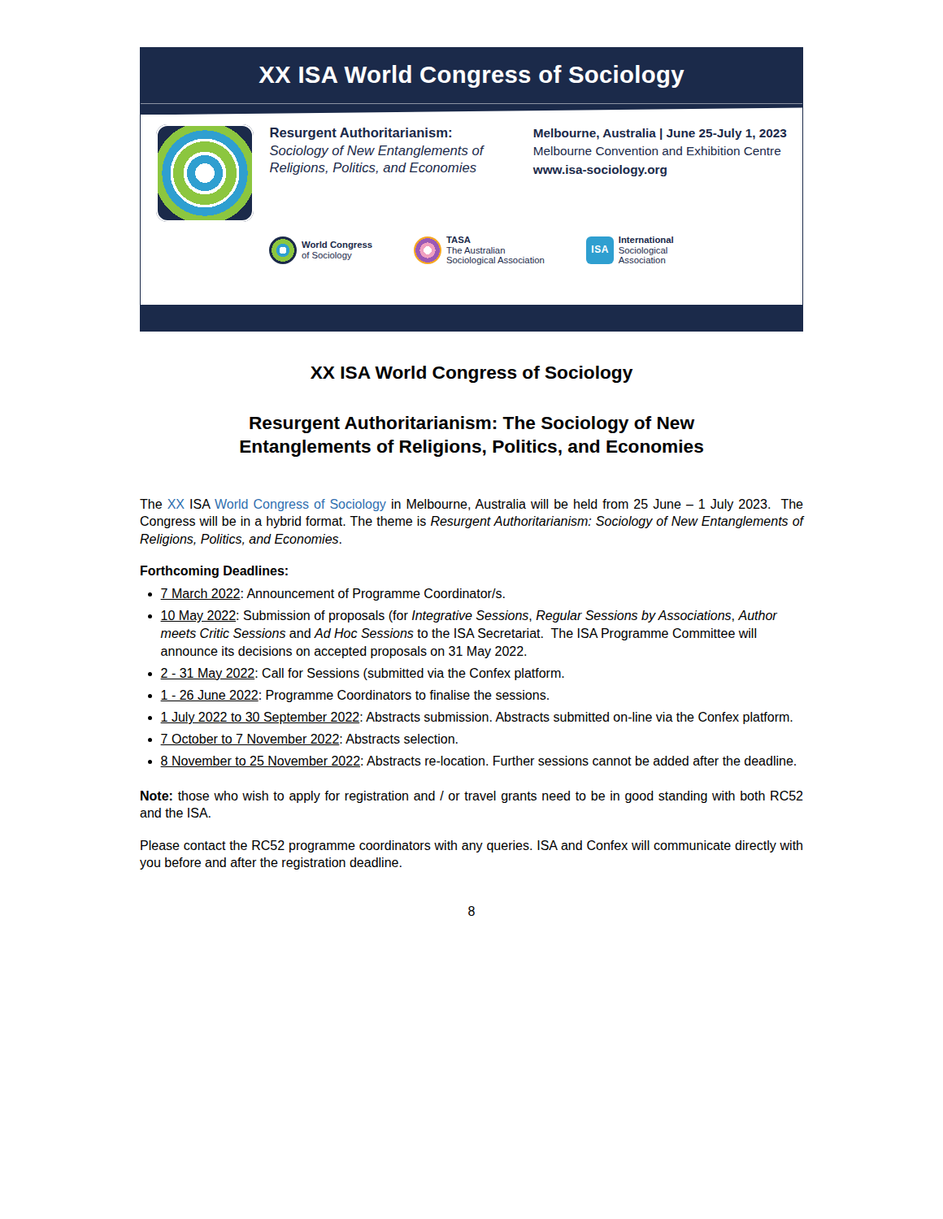XX ISA World Congress of Sociology
Resurgent Authoritarianism: Sociology of New Entanglements of
Religions, Politics, and Economies
Melbourne, Australia | June 25-July 1, 2023
Melbourne Convention and Exhibition Centre
www.isa-sociology.org
World Congressof Sociology
TASAThe Australian
Sociological Association
InternationalSociological
Association
XX ISA World Congress of Sociology
Resurgent Authoritarianism: The Sociology of New
Entanglements of Religions, Politics, and Economies
The XX ISA World Congress of Sociology in Melbourne, Australia will be held from 25 June – 1 July 2023. The Congress will be in a hybrid format. The theme is Resurgent Authoritarianism: Sociology of New Entanglements of Religions, Politics, and Economies.
Forthcoming Deadlines:
7 March 2022: Announcement of Programme Coordinator/s.
10 May 2022: Submission of proposals (for Integrative Sessions, Regular Sessions by Associations, Author meets Critic Sessions and Ad Hoc Sessions to the ISA Secretariat. The ISA Programme Committee will announce its decisions on accepted proposals on 31 May 2022.
2 - 31 May 2022: Call for Sessions (submitted via the Confex platform.
1 - 26 June 2022: Programme Coordinators to finalise the sessions.
1 July 2022 to 30 September 2022: Abstracts submission. Abstracts submitted on-line via the Confex platform.
7 October to 7 November 2022: Abstracts selection.
8 November to 25 November 2022: Abstracts re-location. Further sessions cannot be added after the deadline.
Note: those who wish to apply for registration and / or travel grants need to be in good standing with both RC52 and the ISA.
Please contact the RC52 programme coordinators with any queries. ISA and Confex will communicate directly with you before and after the registration deadline.
8